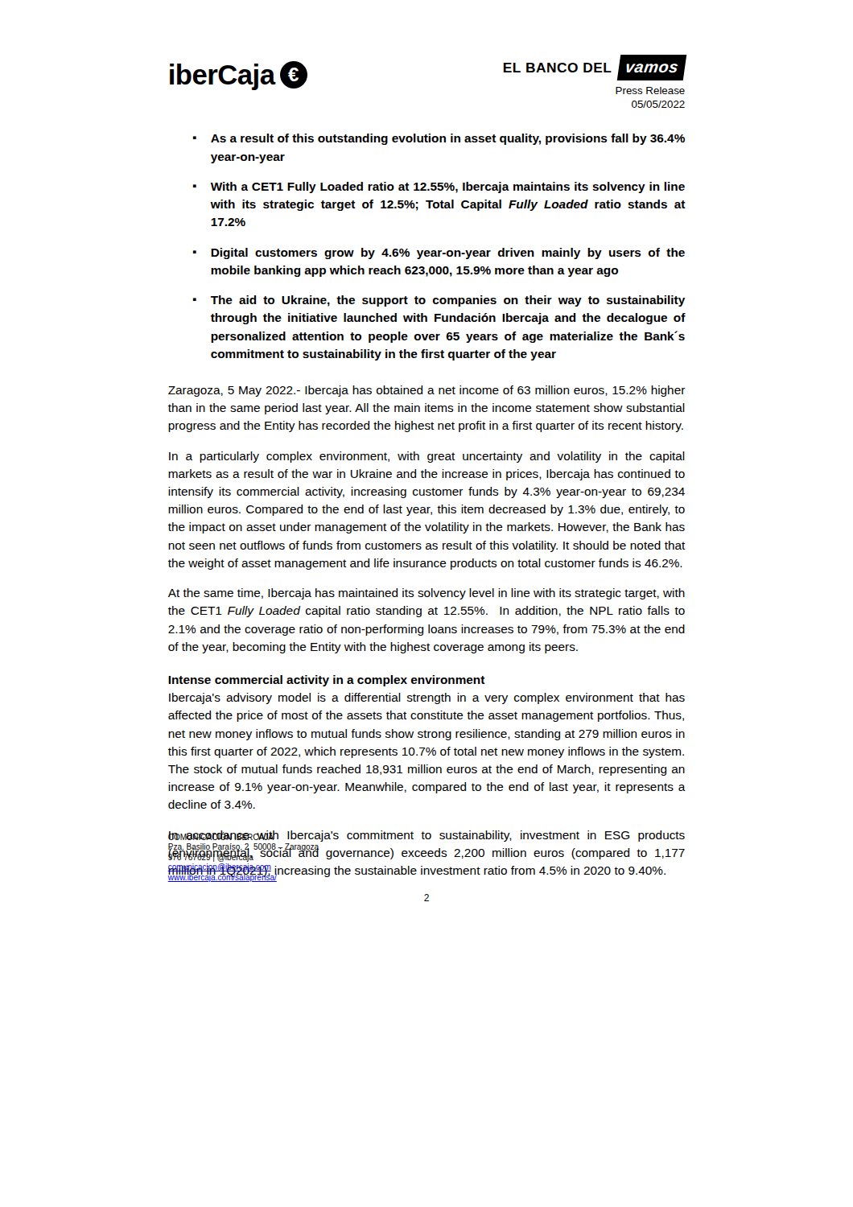iberCaja €
EL BANCO DEL vamos
Press Release
05/05/2022
As a result of this outstanding evolution in asset quality, provisions fall by 36.4% year-on-year
With a CET1 Fully Loaded ratio at 12.55%, Ibercaja maintains its solvency in line with its strategic target of 12.5%; Total Capital Fully Loaded ratio stands at 17.2%
Digital customers grow by 4.6% year-on-year driven mainly by users of the mobile banking app which reach 623,000, 15.9% more than a year ago
The aid to Ukraine, the support to companies on their way to sustainability through the initiative launched with Fundación Ibercaja and the decalogue of personalized attention to people over 65 years of age materialize the Bank´s commitment to sustainability in the first quarter of the year
Zaragoza, 5 May 2022.- Ibercaja has obtained a net income of 63 million euros, 15.2% higher than in the same period last year. All the main items in the income statement show substantial progress and the Entity has recorded the highest net profit in a first quarter of its recent history.
In a particularly complex environment, with great uncertainty and volatility in the capital markets as a result of the war in Ukraine and the increase in prices, Ibercaja has continued to intensify its commercial activity, increasing customer funds by 4.3% year-on-year to 69,234 million euros. Compared to the end of last year, this item decreased by 1.3% due, entirely, to the impact on asset under management of the volatility in the markets. However, the Bank has not seen net outflows of funds from customers as result of this volatility. It should be noted that the weight of asset management and life insurance products on total customer funds is 46.2%.
At the same time, Ibercaja has maintained its solvency level in line with its strategic target, with the CET1 Fully Loaded capital ratio standing at 12.55%. In addition, the NPL ratio falls to 2.1% and the coverage ratio of non-performing loans increases to 79%, from 75.3% at the end of the year, becoming the Entity with the highest coverage among its peers.
Intense commercial activity in a complex environment
Ibercaja's advisory model is a differential strength in a very complex environment that has affected the price of most of the assets that constitute the asset management portfolios. Thus, net new money inflows to mutual funds show strong resilience, standing at 279 million euros in this first quarter of 2022, which represents 10.7% of total net new money inflows in the system. The stock of mutual funds reached 18,931 million euros at the end of March, representing an increase of 9.1% year-on-year. Meanwhile, compared to the end of last year, it represents a decline of 3.4%.
In accordance with Ibercaja's commitment to sustainability, investment in ESG products (environmental, social and governance) exceeds 2,200 million euros (compared to 1,177 million in 1Q2021), increasing the sustainable investment ratio from 4.5% in 2020 to 9.40%.
COMUNICACIÓN IBERCAJA
Pza. Basilio Paraíso, 2 50008 – Zaragoza
976 767629 | @ibercaja
comunicacion@ibercaja.com
www.ibercaja.com/salaprensa/
2